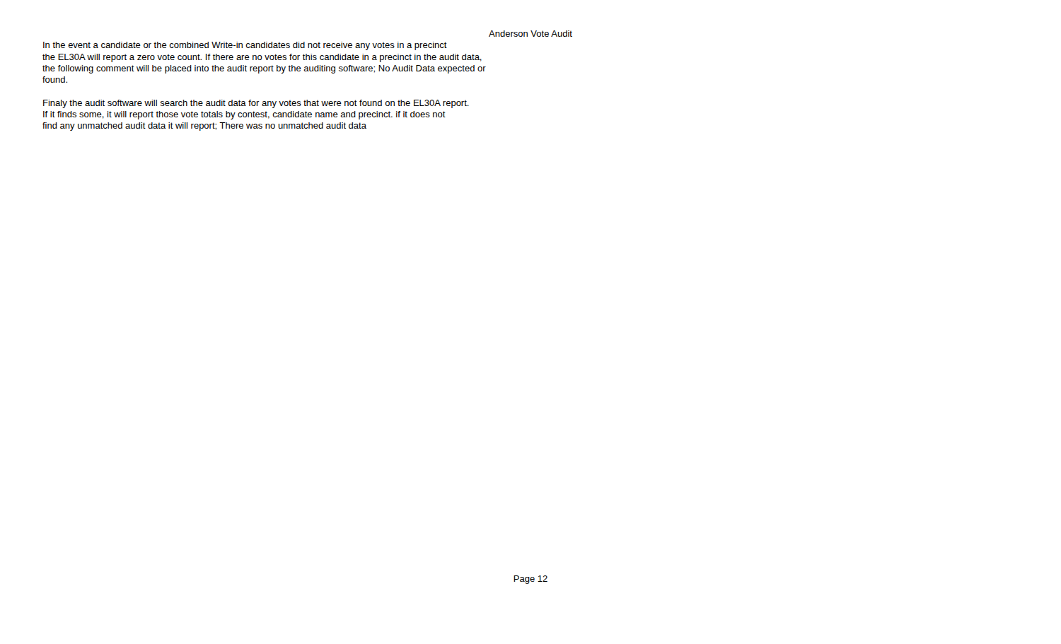Anderson Vote Audit
In the event a candidate or the combined Write-in candidates did not receive any votes in a precinct the EL30A will report a zero vote count. If there are no votes for this candidate in a precinct in the audit data, the following comment will be placed into the audit report by the auditing software; No Audit Data expected or found.
Finaly the audit software will search the audit data for any votes that were not found on the EL30A report. If it finds some, it will report those vote totals by contest, candidate name and precinct. if it does not find any unmatched audit data it will report; There was no unmatched audit data
Page 12